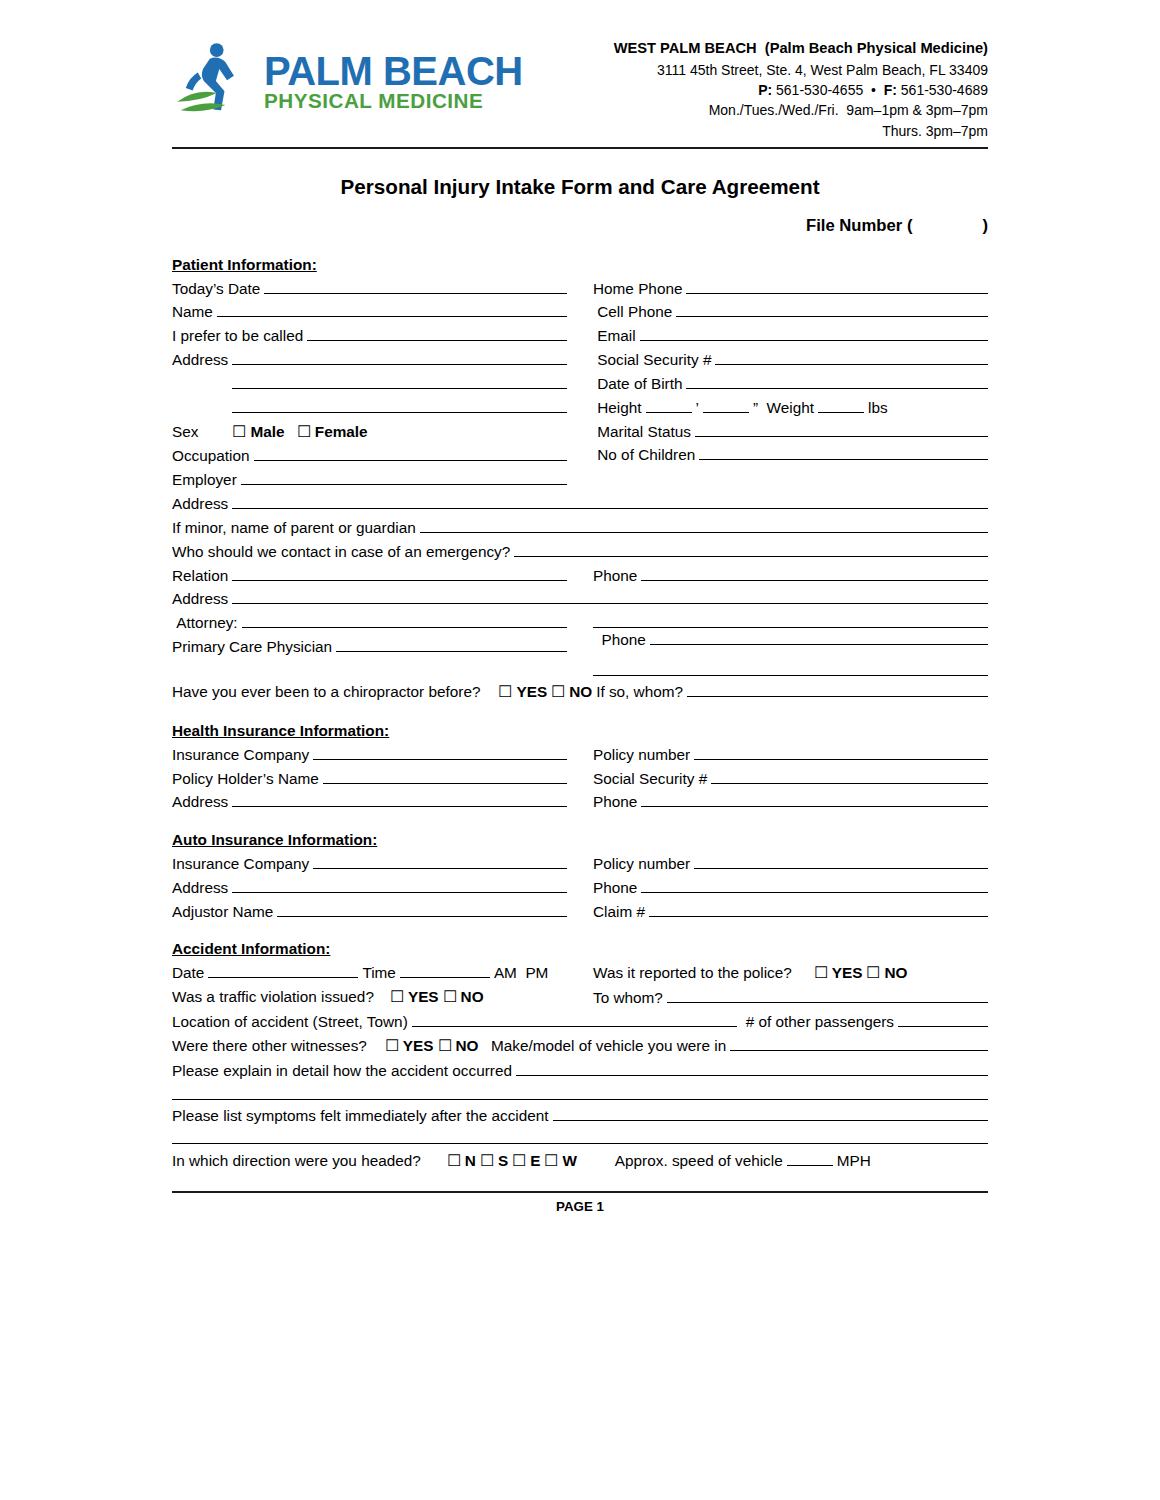PALM BEACH
PHYSICAL MEDICINE
WEST PALM BEACH (Palm Beach Physical Medicine)
3111 45th Street, Ste. 4, West Palm Beach, FL 33409
P: 561-530-4655 • F: 561-530-4689
Mon./Tues./Wed./Fri. 9am–1pm & 3pm–7pm
Thurs. 3pm–7pm
Personal Injury Intake Form and Care Agreement
File Number ( )
Patient Information:
Today’s Date
Name
I prefer to be called
Address
Address
Address
Sex ☐ Male ☐ Female
Occupation
Employer
Home Phone
Cell Phone
Email
Social Security #
Date of Birth
Height ’ ” Weight lbs
Marital Status
No of Children
Address
If minor, name of parent or guardian
Who should we contact in case of an emergency?
Relation
Phone
Address
Attorney:
Primary Care Physician
Phone
Have you ever been to a chiropractor before? ☐ YES ☐ NO If so, whom?
Health Insurance Information:
Insurance Company
Policy Holder’s Name
Address
Policy number
Social Security #
Phone
Auto Insurance Information:
Insurance Company
Address
Adjustor Name
Policy number
Phone
Claim #
Accident Information:
Date Time AM PM
Was a traffic violation issued? ☐ YES ☐ NO
Was it reported to the police? ☐ YES ☐ NO
To whom?
Location of accident (Street, Town) # of other passengers
Were there other witnesses? ☐ YES ☐ NO Make/model of vehicle you were in
Please explain in detail how the accident occurred
Please list symptoms felt immediately after the accident
In which direction were you headed? ☐ N ☐ S ☐ E ☐ W Approx. speed of vehicle MPH
PAGE 1